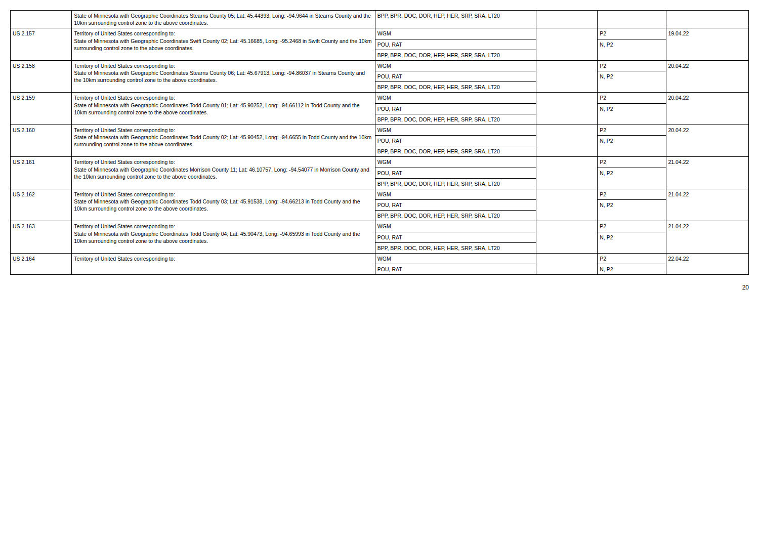| | State of Minnesota with Geographic Coordinates Stearns County 05; Lat: 45.44393, Long: -94.9644 in Stearns County and the 10km surrounding control zone to the above coordinates. | BPP, BPR, DOC, DOR, HEP, HER, SRP, SRA, LT20 | | | |
| US 2.157 | Territory of United States corresponding to: State of Minnesota with Geographic Coordinates Swift County 02; Lat: 45.16685, Long: -95.2468 in Swift County and the 10km surrounding control zone to the above coordinates. | WGM POU, RAT BPP, BPR, DOC, DOR, HEP, HER, SRP, SRA, LT20 | | P2 N, P2 | 19.04.22 |
| US 2.158 | Territory of United States corresponding to: State of Minnesota with Geographic Coordinates Stearns County 06; Lat: 45.67913, Long: -94.86037 in Stearns County and the 10km surrounding control zone to the above coordinates. | WGM POU, RAT BPP, BPR, DOC, DOR, HEP, HER, SRP, SRA, LT20 | | P2 N, P2 | 20.04.22 |
| US 2.159 | Territory of United States corresponding to: State of Minnesota with Geographic Coordinates Todd County 01; Lat: 45.90252, Long: -94.66112 in Todd County and the 10km surrounding control zone to the above coordinates. | WGM POU, RAT BPP, BPR, DOC, DOR, HEP, HER, SRP, SRA, LT20 | | P2 N, P2 | 20.04.22 |
| US 2.160 | Territory of United States corresponding to: State of Minnesota with Geographic Coordinates Todd County 02; Lat: 45.90452, Long: -94.6655 in Todd County and the 10km surrounding control zone to the above coordinates. | WGM POU, RAT BPP, BPR, DOC, DOR, HEP, HER, SRP, SRA, LT20 | | P2 N, P2 | 20.04.22 |
| US 2.161 | Territory of United States corresponding to: State of Minnesota with Geographic Coordinates Morrison County 11; Lat: 46.10757, Long: -94.54077 in Morrison County and the 10km surrounding control zone to the above coordinates. | WGM POU, RAT BPP, BPR, DOC, DOR, HEP, HER, SRP, SRA, LT20 | | P2 N, P2 | 21.04.22 |
| US 2.162 | Territory of United States corresponding to: State of Minnesota with Geographic Coordinates Todd County 03; Lat: 45.91538, Long: -94.66213 in Todd County and the 10km surrounding control zone to the above coordinates. | WGM POU, RAT BPP, BPR, DOC, DOR, HEP, HER, SRP, SRA, LT20 | | P2 N, P2 | 21.04.22 |
| US 2.163 | Territory of United States corresponding to: State of Minnesota with Geographic Coordinates Todd County 04; Lat: 45.90473, Long: -94.65993 in Todd County and the 10km surrounding control zone to the above coordinates. | WGM POU, RAT BPP, BPR, DOC, DOR, HEP, HER, SRP, SRA, LT20 | | P2 N, P2 | 21.04.22 |
| US 2.164 | Territory of United States corresponding to: | WGM POU, RAT | | P2 N, P2 | 22.04.22 |
20